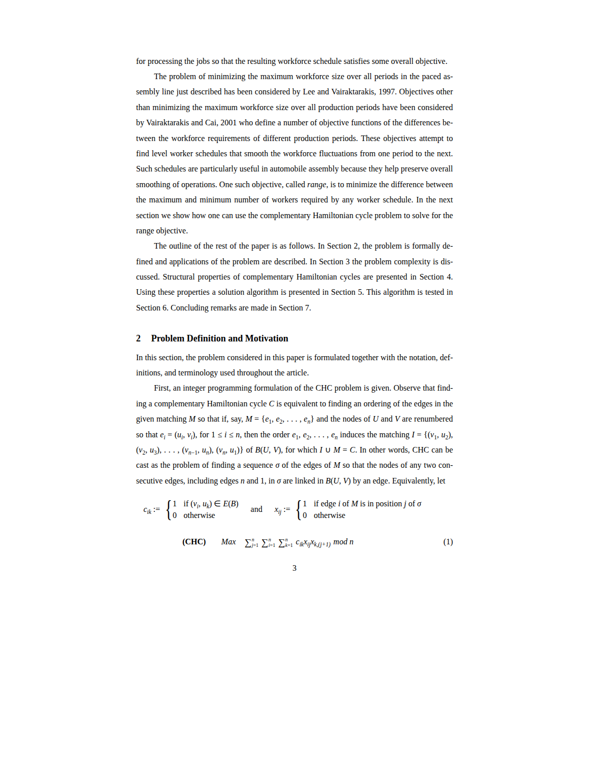for processing the jobs so that the resulting workforce schedule satisfies some overall objective.
The problem of minimizing the maximum workforce size over all periods in the paced assembly line just described has been considered by Lee and Vairaktarakis, 1997. Objectives other than minimizing the maximum workforce size over all production periods have been considered by Vairaktarakis and Cai, 2001 who define a number of objective functions of the differences between the workforce requirements of different production periods. These objectives attempt to find level worker schedules that smooth the workforce fluctuations from one period to the next. Such schedules are particularly useful in automobile assembly because they help preserve overall smoothing of operations. One such objective, called range, is to minimize the difference between the maximum and minimum number of workers required by any worker schedule. In the next section we show how one can use the complementary Hamiltonian cycle problem to solve for the range objective.
The outline of the rest of the paper is as follows. In Section 2, the problem is formally defined and applications of the problem are described. In Section 3 the problem complexity is discussed. Structural properties of complementary Hamiltonian cycles are presented in Section 4. Using these properties a solution algorithm is presented in Section 5. This algorithm is tested in Section 6. Concluding remarks are made in Section 7.
2 Problem Definition and Motivation
In this section, the problem considered in this paper is formulated together with the notation, definitions, and terminology used throughout the article.
First, an integer programming formulation of the CHC problem is given. Observe that finding a complementary Hamiltonian cycle C is equivalent to finding an ordering of the edges in the given matching M so that if, say, M = {e1, e2, . . . , en} and the nodes of U and V are renumbered so that ei = (ui, vi), for 1 ≤ i ≤ n, then the order e1, e2, . . . , en induces the matching I = {(v1, u2), (v2, u3), . . . , (vn−1, un), (vn, u1)} of B(U, V), for which I ∪ M = C. In other words, CHC can be cast as the problem of finding a sequence σ of the edges of M so that the nodes of any two consecutive edges, including edges n and 1, in σ are linked in B(U, V) by an edge. Equivalently, let
cik := { 1 if (vi, uk) ∈ E(B) 0 otherwise and xij := { 1 if edge i of M is in position j of σ 0 otherwise
(CHC) Max ∑nj=1 ∑ni=1 ∑nk=1 cikxijxk,(j+1) mod n (1)
3